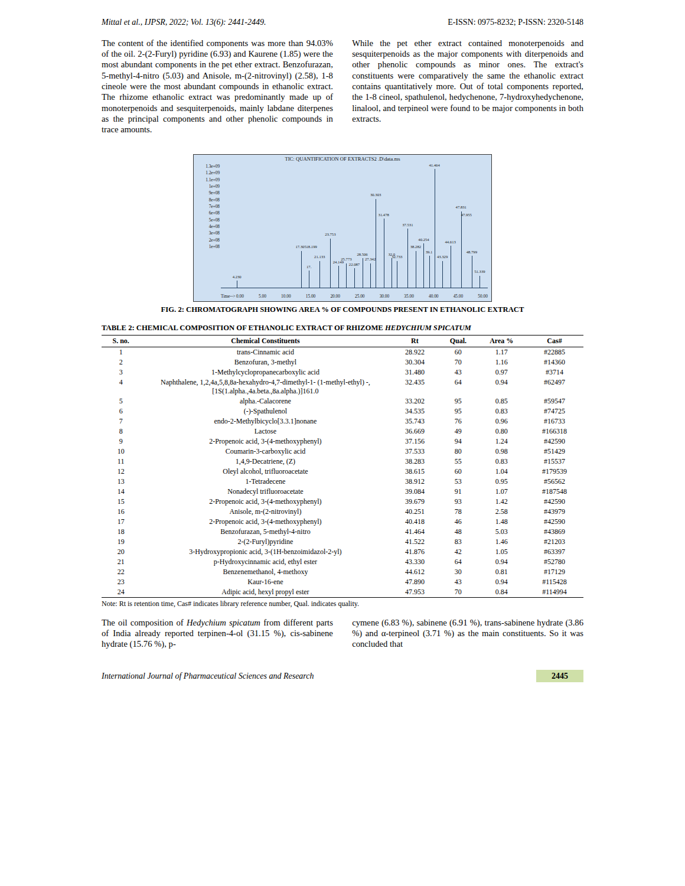Mittal et al., IJPSR, 2022; Vol. 13(6): 2441-2449.
E-ISSN: 0975-8232; P-ISSN: 2320-5148
The content of the identified components was more than 94.03% of the oil. 2-(2-Furyl) pyridine (6.93) and Kaurene (1.85) were the most abundant components in the pet ether extract. Benzofurazan, 5-methyl-4-nitro (5.03) and Anisole, m-(2-nitrovinyl) (2.58), 1-8 cineole were the most abundant compounds in ethanolic extract. The rhizome ethanolic extract was predominantly made up of monoterpenoids and sesquiterpenoids, mainly labdane diterpenes as the principal components and other phenolic compounds in trace amounts.
While the pet ether extract contained monoterpenoids and sesquiterpenoids as the major components with diterpenoids and other phenolic compounds as minor ones. The extract's constituents were comparatively the same the ethanolic extract contains quantitatively more. Out of total components reported, the 1-8 cineol, spathulenol, hedychenone, 7-hydroxyhedychenone, linalool, and terpineol were found to be major components in both extracts.
TIC: QUANTIFICATION OF EXTRACTS2 .D\data.ms
1.3e+09
1.2e+09
1.1e+09
1e+09
9e+08
8e+08
7e+08
6e+08
5e+08
4e+08
3e+08
2e+08
1e+08
4.230
17.305
18.199
17.
21.133
23.753
24.149
25.773
22.087
28.506
27.342
30.303
31.478
32.0
32.733
37.531
38.282
40.254
39.1
41.464
43.329
44.613
47.831
47.955
48.799
51.339
Time--> 0.00 5.00 10.00 15.00 20.00 25.00 30.00 35.00 40.00 45.00 50.00
FIG. 2: CHROMATOGRAPH SHOWING AREA % OF COMPOUNDS PRESENT IN ETHANOLIC EXTRACT
TABLE 2: CHEMICAL COMPOSITION OF ETHANOLIC EXTRACT OF RHIZOME HEDYCHIUM SPICATUM
| S. no. | Chemical Constituents | Rt | Qual. | Area % | Cas# |
| --- | --- | --- | --- | --- | --- |
| 1 | trans-Cinnamic acid | 28.922 | 60 | 1.17 | #22885 |
| 2 | Benzofuran, 3-methyl | 30.304 | 70 | 1.16 | #14360 |
| 3 | 1-Methylcyclopropanecarboxylic acid | 31.480 | 43 | 0.97 | #3714 |
| 4 | Naphthalene, 1,2,4a,5,8,8a-hexahydro-4,7-dimethyl-1- (1-methyl-ethyl) -, [1S(1.alpha.,4a.beta.,8a.alpha.)]161.0 | 32.435 | 64 | 0.94 | #62497 |
| 5 | alpha.-Calacorene | 33.202 | 95 | 0.85 | #59547 |
| 6 | (-)-Spathulenol | 34.535 | 95 | 0.83 | #74725 |
| 7 | endo-2-Methylbicyclo[3.3.1]nonane | 35.743 | 76 | 0.96 | #16733 |
| 8 | Lactose | 36.669 | 49 | 0.80 | #166318 |
| 9 | 2-Propenoic acid, 3-(4-methoxyphenyl) | 37.156 | 94 | 1.24 | #42590 |
| 10 | Coumarin-3-carboxylic acid | 37.533 | 80 | 0.98 | #51429 |
| 11 | 1,4,9-Decatriene, (Z) | 38.283 | 55 | 0.83 | #15537 |
| 12 | Oleyl alcohol, trifluoroacetate | 38.615 | 60 | 1.04 | #179539 |
| 13 | 1-Tetradecene | 38.912 | 53 | 0.95 | #56562 |
| 14 | Nonadecyl trifluoroacetate | 39.084 | 91 | 1.07 | #187548 |
| 15 | 2-Propenoic acid, 3-(4-methoxyphenyl) | 39.679 | 93 | 1.42 | #42590 |
| 16 | Anisole, m-(2-nitrovinyl) | 40.251 | 78 | 2.58 | #43979 |
| 17 | 2-Propenoic acid, 3-(4-methoxyphenyl) | 40.418 | 46 | 1.48 | #42590 |
| 18 | Benzofurazan, 5-methyl-4-nitro | 41.464 | 48 | 5.03 | #43869 |
| 19 | 2-(2-Furyl)pyridine | 41.522 | 83 | 1.46 | #21203 |
| 20 | 3-Hydroxypropionic acid, 3-(1H-benzoimidazol-2-yl) | 41.876 | 42 | 1.05 | #63397 |
| 21 | p-Hydroxycinnamic acid, ethyl ester | 43.330 | 64 | 0.94 | #52780 |
| 22 | Benzenemethanol, 4-methoxy | 44.612 | 30 | 0.81 | #17129 |
| 23 | Kaur-16-ene | 47.890 | 43 | 0.94 | #115428 |
| 24 | Adipic acid, hexyl propyl ester | 47.953 | 70 | 0.84 | #114994 |
Note: Rt is retention time, Cas# indicates library reference number, Qual. indicates quality.
The oil composition of Hedychium spicatum from different parts of India already reported terpinen-4-ol (31.15 %), cis-sabinene hydrate (15.76 %), p-
cymene (6.83 %), sabinene (6.91 %), trans-sabinene hydrate (3.86 %) and α-terpineol (3.71 %) as the main constituents. So it was concluded that
International Journal of Pharmaceutical Sciences and Research
2445